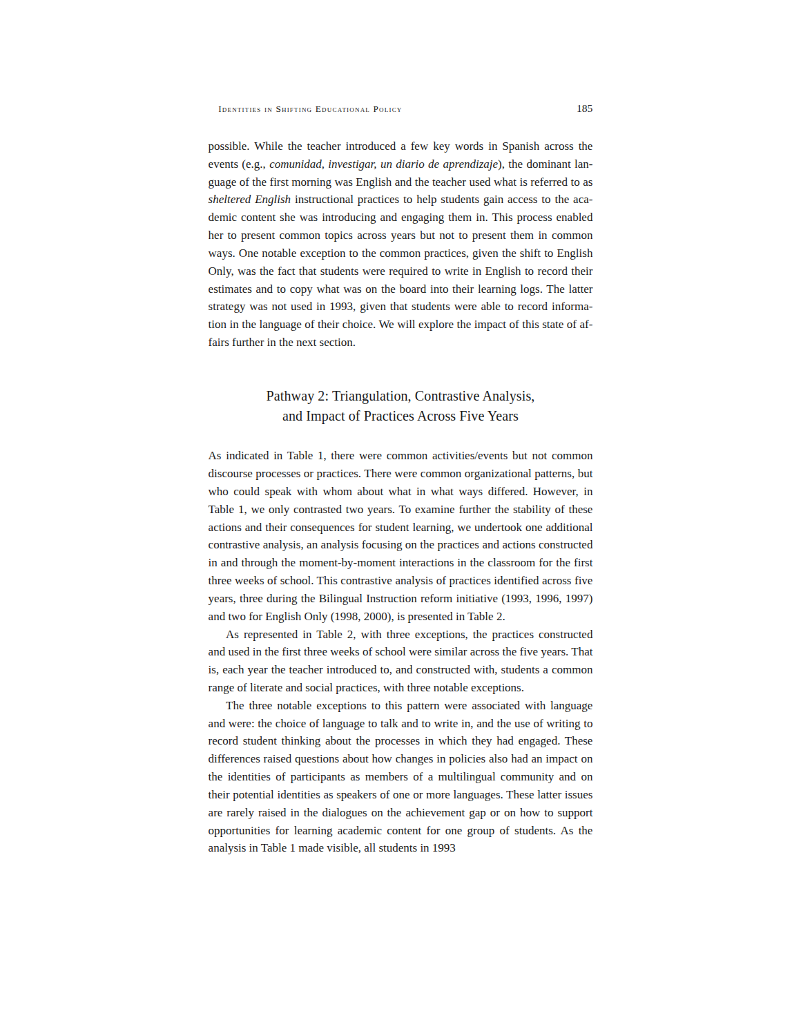Identities in Shifting Educational Policy 185
possible. While the teacher introduced a few key words in Spanish across the events (e.g., comunidad, investigar, un diario de aprendizaje), the dominant language of the first morning was English and the teacher used what is referred to as sheltered English instructional practices to help students gain access to the academic content she was introducing and engaging them in. This process enabled her to present common topics across years but not to present them in common ways. One notable exception to the common practices, given the shift to English Only, was the fact that students were required to write in English to record their estimates and to copy what was on the board into their learning logs. The latter strategy was not used in 1993, given that students were able to record information in the language of their choice. We will explore the impact of this state of affairs further in the next section.
Pathway 2: Triangulation, Contrastive Analysis, and Impact of Practices Across Five Years
As indicated in Table 1, there were common activities/events but not common discourse processes or practices. There were common organizational patterns, but who could speak with whom about what in what ways differed. However, in Table 1, we only contrasted two years. To examine further the stability of these actions and their consequences for student learning, we undertook one additional contrastive analysis, an analysis focusing on the practices and actions constructed in and through the moment-by-moment interactions in the classroom for the first three weeks of school. This contrastive analysis of practices identified across five years, three during the Bilingual Instruction reform initiative (1993, 1996, 1997) and two for English Only (1998, 2000), is presented in Table 2.
As represented in Table 2, with three exceptions, the practices constructed and used in the first three weeks of school were similar across the five years. That is, each year the teacher introduced to, and constructed with, students a common range of literate and social practices, with three notable exceptions.
The three notable exceptions to this pattern were associated with language and were: the choice of language to talk and to write in, and the use of writing to record student thinking about the processes in which they had engaged. These differences raised questions about how changes in policies also had an impact on the identities of participants as members of a multilingual community and on their potential identities as speakers of one or more languages. These latter issues are rarely raised in the dialogues on the achievement gap or on how to support opportunities for learning academic content for one group of students. As the analysis in Table 1 made visible, all students in 1993